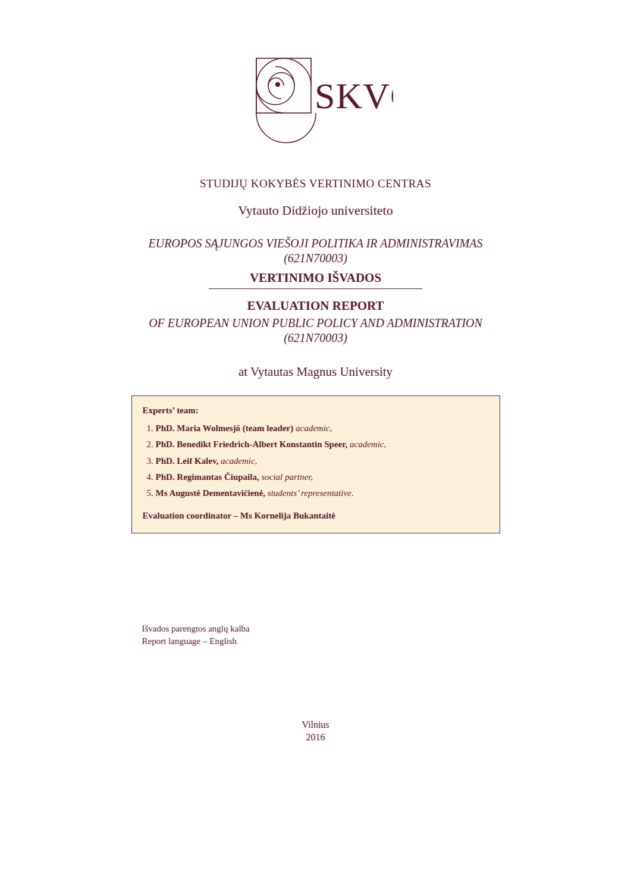SKVC
STUDIJŲ KOKYBĖS VERTINIMO CENTRAS
Vytauto Didžiojo universiteto
EUROPOS SĄJUNGOS VIEŠOJI POLITIKA IR ADMINISTRAVIMAS
(621N70003)
VERTINIMO IŠVADOS
EVALUATION REPORT
OF EUROPEAN UNION PUBLIC POLICY AND ADMINISTRATION
(621N70003)
at Vytautas Magnus University
Experts’ team:
PhD. Maria Wolmesjö (team leader) academic,
PhD. Benedikt Friedrich-Albert Konstantin Speer, academic,
PhD. Leif Kalev, academic,
PhD. Regimantas Čiupaila, social partner,
Ms Augustė Dementavičienė, students’ representative.
Evaluation coordinator – Ms Kornelija Bukantaitė
Išvados parengtos anglų kalba
Report language – English
Vilnius
2016